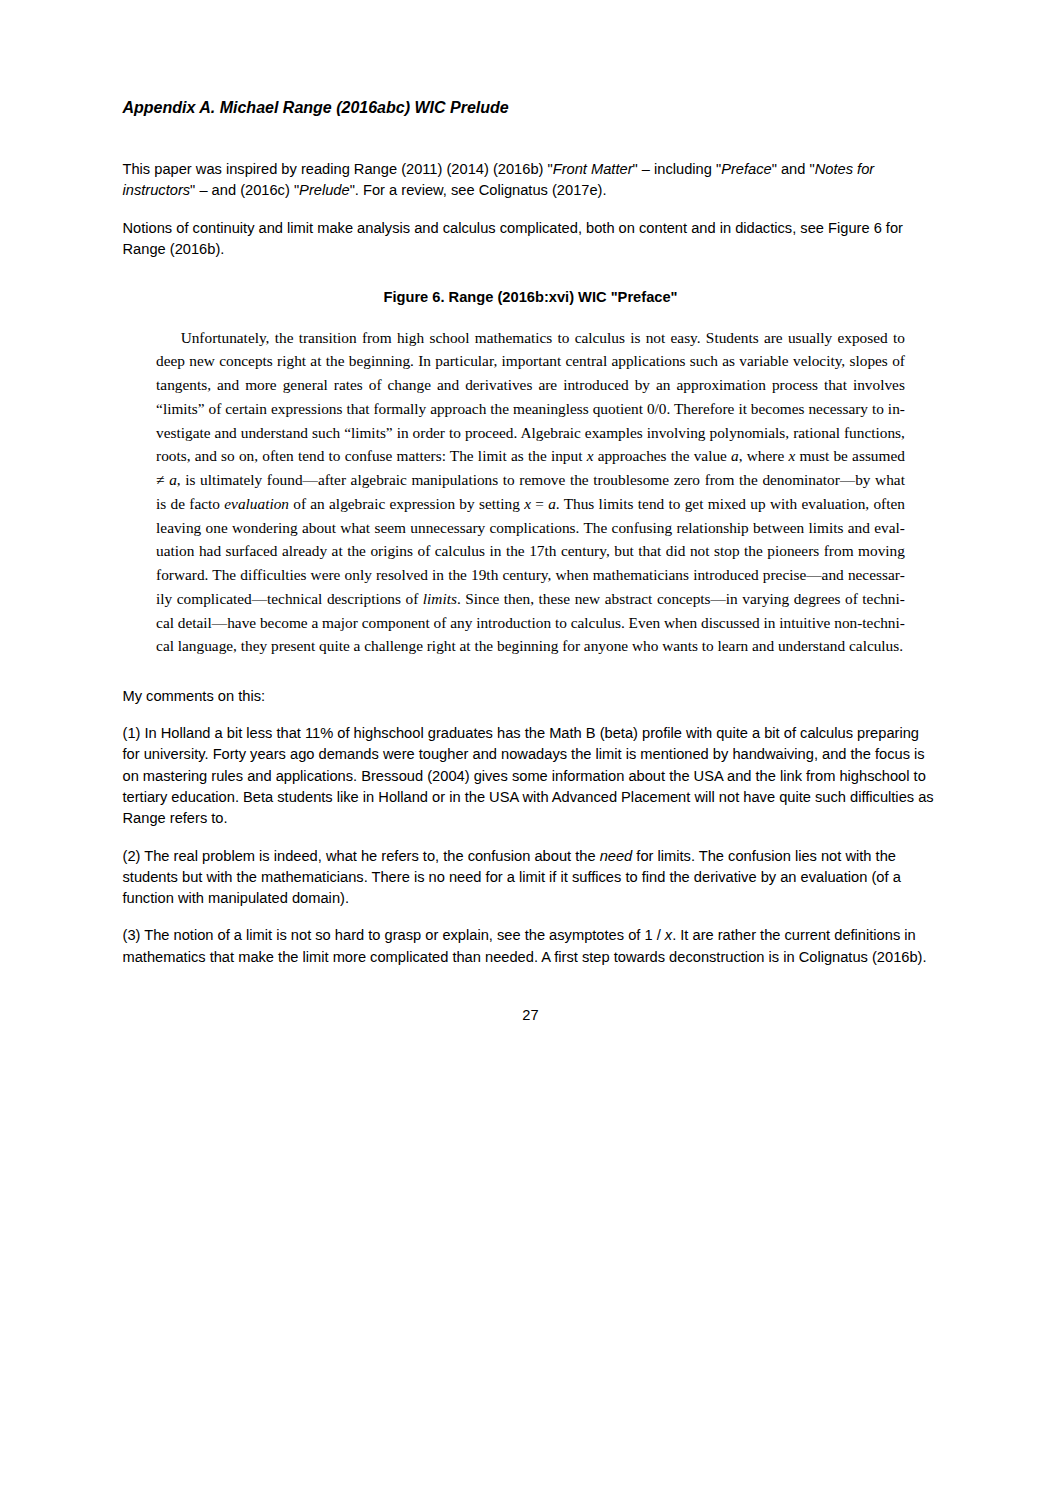Appendix A. Michael Range (2016abc) WIC Prelude
This paper was inspired by reading Range (2011) (2014) (2016b) "Front Matter" – including "Preface" and "Notes for instructors" – and (2016c) "Prelude". For a review, see Colignatus (2017e).
Notions of continuity and limit make analysis and calculus complicated, both on content and in didactics, see Figure 6 for Range (2016b).
Figure 6. Range (2016b:xvi) WIC "Preface"
Unfortunately, the transition from high school mathematics to calculus is not easy. Students are usually exposed to deep new concepts right at the beginning. In particular, important central applications such as variable velocity, slopes of tangents, and more general rates of change and derivatives are introduced by an approximation process that involves “limits” of certain expressions that formally approach the meaningless quotient 0/0. Therefore it becomes necessary to investigate and understand such “limits” in order to proceed. Algebraic examples involving polynomials, rational functions, roots, and so on, often tend to confuse matters: The limit as the input x approaches the value a, where x must be assumed ≠ a, is ultimately found—after algebraic manipulations to remove the troublesome zero from the denominator—by what is de facto evaluation of an algebraic expression by setting x = a. Thus limits tend to get mixed up with evaluation, often leaving one wondering about what seem unnecessary complications. The confusing relationship between limits and evaluation had surfaced already at the origins of calculus in the 17th century, but that did not stop the pioneers from moving forward. The difficulties were only resolved in the 19th century, when mathematicians introduced precise—and necessarily complicated—technical descriptions of limits. Since then, these new abstract concepts—in varying degrees of technical detail—have become a major component of any introduction to calculus. Even when discussed in intuitive non-technical language, they present quite a challenge right at the beginning for anyone who wants to learn and understand calculus.
My comments on this:
(1) In Holland a bit less that 11% of highschool graduates has the Math B (beta) profile with quite a bit of calculus preparing for university. Forty years ago demands were tougher and nowadays the limit is mentioned by handwaiving, and the focus is on mastering rules and applications. Bressoud (2004) gives some information about the USA and the link from highschool to tertiary education. Beta students like in Holland or in the USA with Advanced Placement will not have quite such difficulties as Range refers to.
(2) The real problem is indeed, what he refers to, the confusion about the need for limits. The confusion lies not with the students but with the mathematicians. There is no need for a limit if it suffices to find the derivative by an evaluation (of a function with manipulated domain).
(3) The notion of a limit is not so hard to grasp or explain, see the asymptotes of 1 / x. It are rather the current definitions in mathematics that make the limit more complicated than needed. A first step towards deconstruction is in Colignatus (2016b).
27